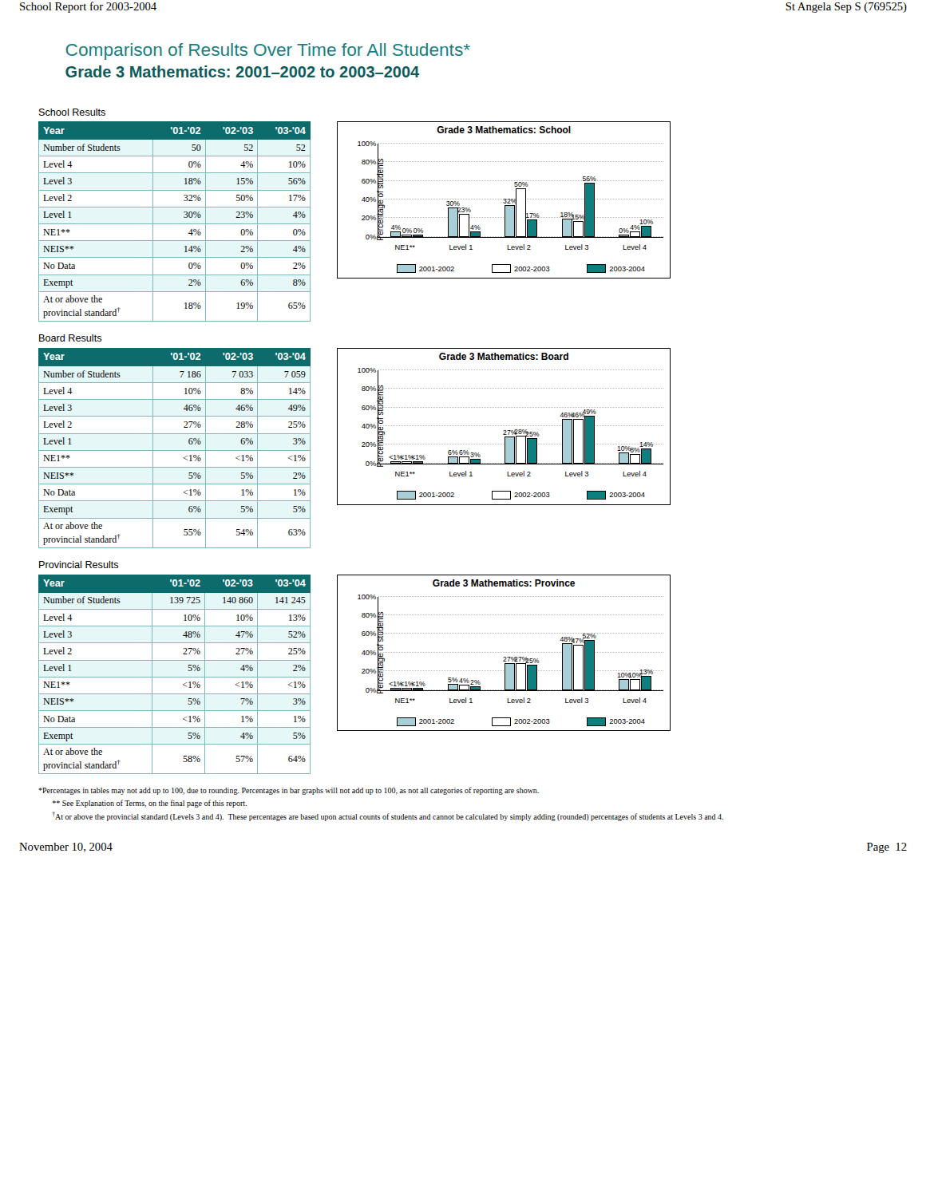School Report for 2003-2004
St Angela Sep S (769525)
Comparison of Results Over Time for All Students*
Grade 3 Mathematics: 2001–2002 to 2003–2004
School Results
| Year | '01-'02 | '02-'03 | '03-'04 |
| --- | --- | --- | --- |
| Number of Students | 50 | 52 | 52 |
| Level 4 | 0% | 4% | 10% |
| Level 3 | 18% | 15% | 56% |
| Level 2 | 32% | 50% | 17% |
| Level 1 | 30% | 23% | 4% |
| NE1** | 4% | 0% | 0% |
| NEIS** | 14% | 2% | 4% |
| No Data | 0% | 0% | 2% |
| Exempt | 2% | 6% | 8% |
| At or above the provincial standard † | 18% | 19% | 65% |
Grade 3 Mathematics: School
Percentage of students
100%
80%
60%
40%
20%
0%
4%
0%
0%
30%
23%
4%
32%
50%
17%
18%
15%
56%
0%
4%
10%
NE1**
Level 1
Level 2
Level 3
Level 4
2001-2002
2002-2003
2003-2004
Board Results
| Year | '01-'02 | '02-'03 | '03-'04 |
| --- | --- | --- | --- |
| Number of Students | 7 186 | 7 033 | 7 059 |
| Level 4 | 10% | 8% | 14% |
| Level 3 | 46% | 46% | 49% |
| Level 2 | 27% | 28% | 25% |
| Level 1 | 6% | 6% | 3% |
| NE1** | <1% | <1% | <1% |
| NEIS** | 5% | 5% | 2% |
| No Data | <1% | 1% | 1% |
| Exempt | 6% | 5% | 5% |
| At or above the provincial standard † | 55% | 54% | 63% |
Grade 3 Mathematics: Board
Percentage of students
100%
80%
60%
40%
20%
0%
<1%
<1%
<1%
6%
6%
3%
27%
28%
25%
46%
46%
49%
10%
8%
14%
NE1**
Level 1
Level 2
Level 3
Level 4
2001-2002
2002-2003
2003-2004
Provincial Results
| Year | '01-'02 | '02-'03 | '03-'04 |
| --- | --- | --- | --- |
| Number of Students | 139 725 | 140 860 | 141 245 |
| Level 4 | 10% | 10% | 13% |
| Level 3 | 48% | 47% | 52% |
| Level 2 | 27% | 27% | 25% |
| Level 1 | 5% | 4% | 2% |
| NE1** | <1% | <1% | <1% |
| NEIS** | 5% | 7% | 3% |
| No Data | <1% | 1% | 1% |
| Exempt | 5% | 4% | 5% |
| At or above the provincial standard † | 58% | 57% | 64% |
Grade 3 Mathematics: Province
Percentage of students
100%
80%
60%
40%
20%
0%
<1%
<1%
<1%
5%
4%
2%
27%
27%
25%
48%
47%
52%
10%
10%
13%
NE1**
Level 1
Level 2
Level 3
Level 4
2001-2002
2002-2003
2003-2004
*Percentages in tables may not add up to 100, due to rounding. Percentages in bar graphs will not add up to 100, as not all categories of reporting are shown.
** See Explanation of Terms, on the final page of this report.
†At or above the provincial standard (Levels 3 and 4). These percentages are based upon actual counts of students and cannot be calculated by simply adding (rounded) percentages of students at Levels 3 and 4.
November 10, 2004
Page 12